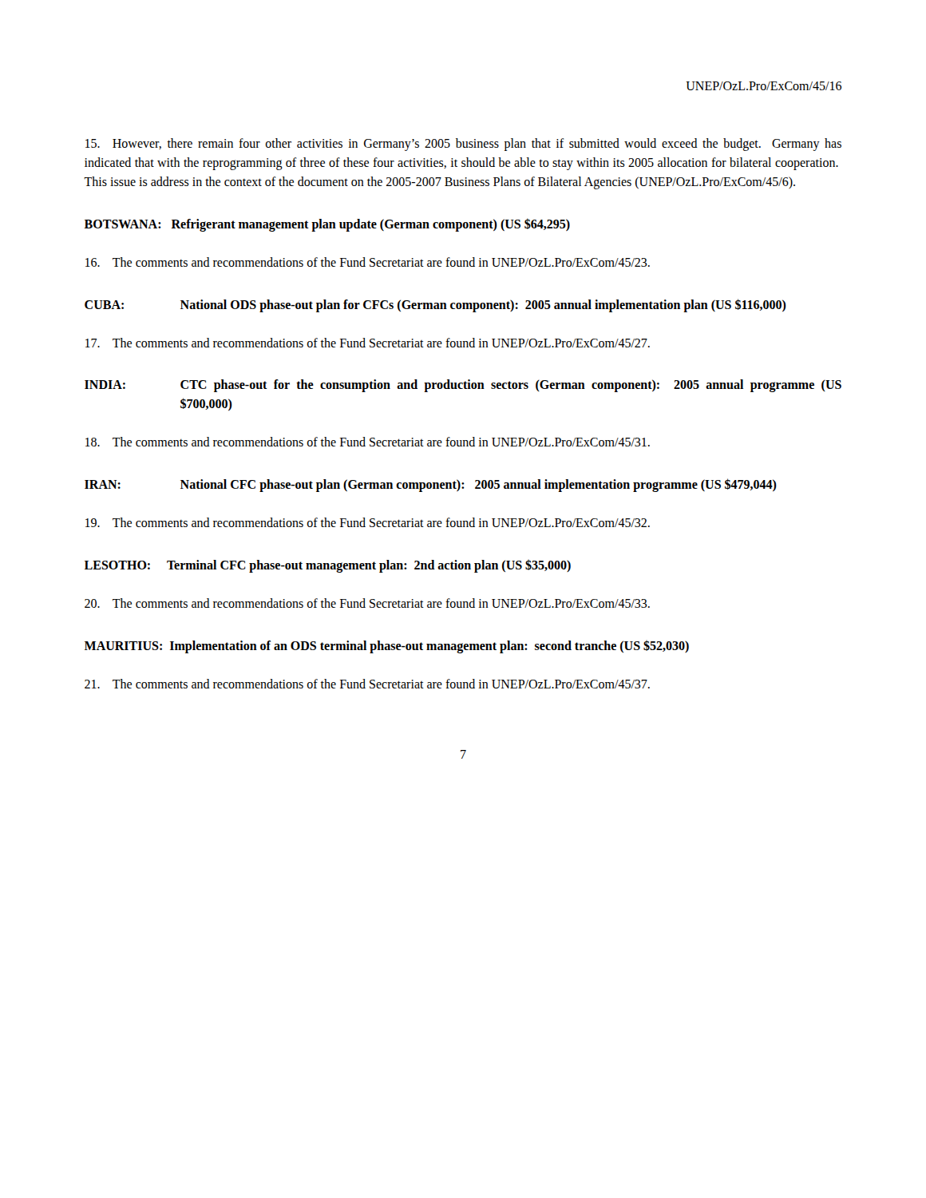UNEP/OzL.Pro/ExCom/45/16
15. However, there remain four other activities in Germany’s 2005 business plan that if submitted would exceed the budget. Germany has indicated that with the reprogramming of three of these four activities, it should be able to stay within its 2005 allocation for bilateral cooperation. This issue is address in the context of the document on the 2005-2007 Business Plans of Bilateral Agencies (UNEP/OzL.Pro/ExCom/45/6).
BOTSWANA: Refrigerant management plan update (German component) (US $64,295)
16. The comments and recommendations of the Fund Secretariat are found in UNEP/OzL.Pro/ExCom/45/23.
| CUBA: | National ODS phase-out plan for CFCs (German component): 2005 annual implementation plan (US $116,000) |
17. The comments and recommendations of the Fund Secretariat are found in UNEP/OzL.Pro/ExCom/45/27.
| INDIA: | CTC phase-out for the consumption and production sectors (German component): 2005 annual programme (US $700,000) |
18. The comments and recommendations of the Fund Secretariat are found in UNEP/OzL.Pro/ExCom/45/31.
| IRAN: | National CFC phase-out plan (German component): 2005 annual implementation programme (US $479,044) |
19. The comments and recommendations of the Fund Secretariat are found in UNEP/OzL.Pro/ExCom/45/32.
LESOTHO: Terminal CFC phase-out management plan: 2nd action plan (US $35,000)
20. The comments and recommendations of the Fund Secretariat are found in UNEP/OzL.Pro/ExCom/45/33.
MAURITIUS: Implementation of an ODS terminal phase-out management plan: second tranche (US $52,030)
21. The comments and recommendations of the Fund Secretariat are found in UNEP/OzL.Pro/ExCom/45/37.
7